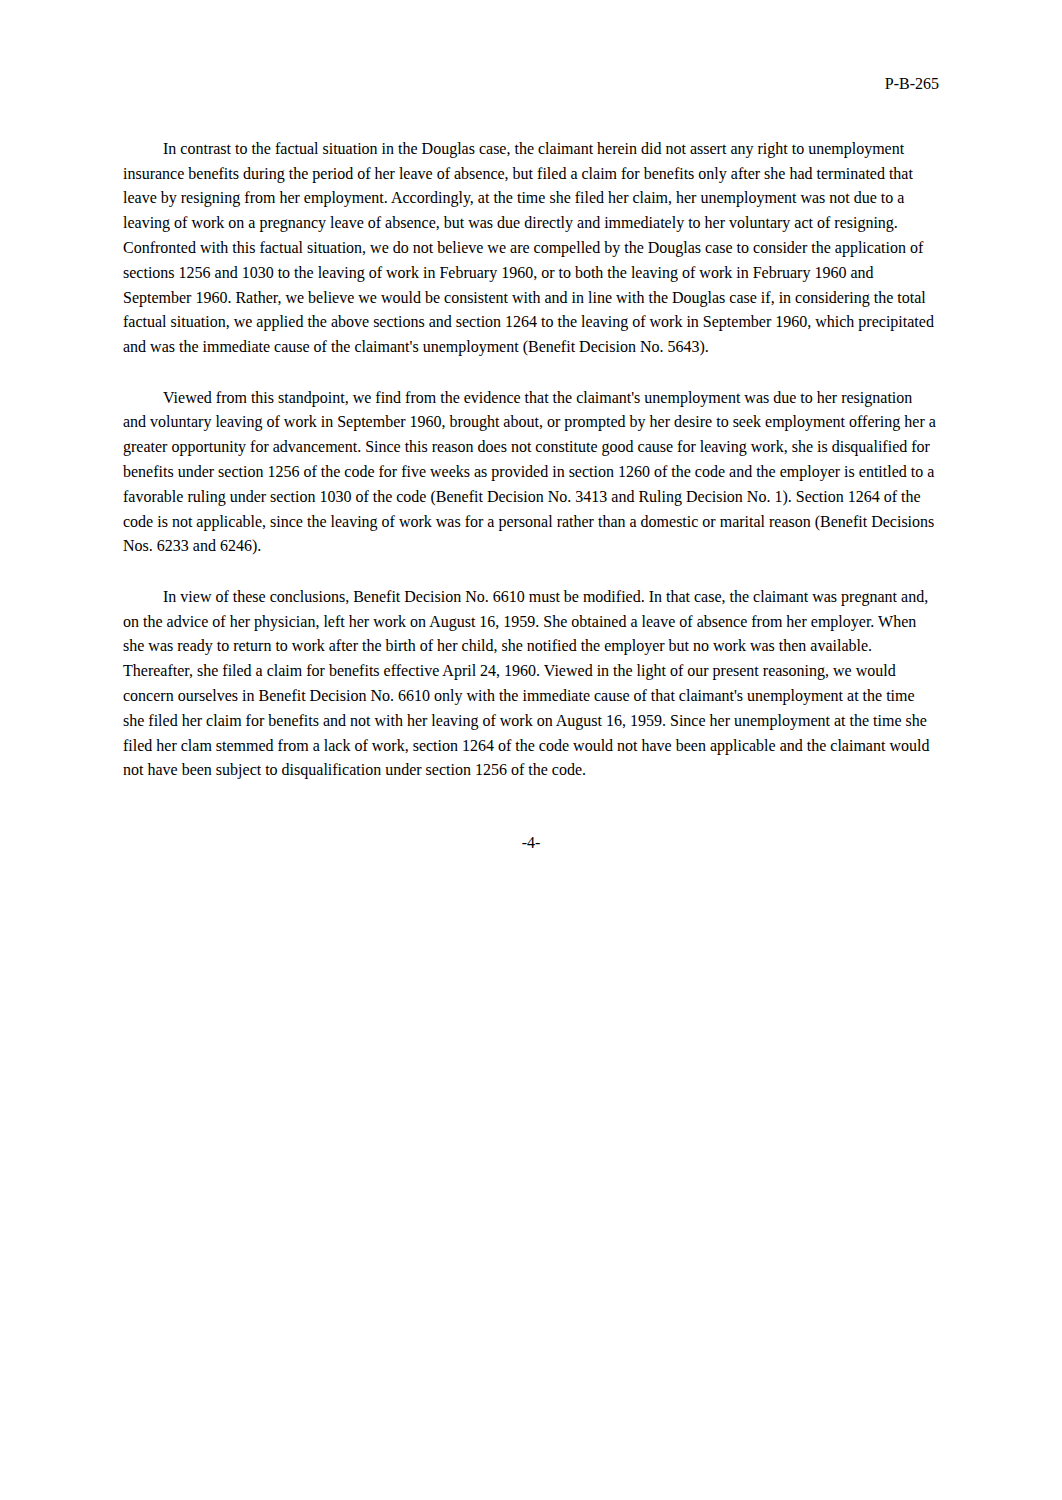P-B-265
In contrast to the factual situation in the Douglas case, the claimant herein did not assert any right to unemployment insurance benefits during the period of her leave of absence, but filed a claim for benefits only after she had terminated that leave by resigning from her employment. Accordingly, at the time she filed her claim, her unemployment was not due to a leaving of work on a pregnancy leave of absence, but was due directly and immediately to her voluntary act of resigning. Confronted with this factual situation, we do not believe we are compelled by the Douglas case to consider the application of sections 1256 and 1030 to the leaving of work in February 1960, or to both the leaving of work in February 1960 and September 1960. Rather, we believe we would be consistent with and in line with the Douglas case if, in considering the total factual situation, we applied the above sections and section 1264 to the leaving of work in September 1960, which precipitated and was the immediate cause of the claimant's unemployment (Benefit Decision No. 5643).
Viewed from this standpoint, we find from the evidence that the claimant's unemployment was due to her resignation and voluntary leaving of work in September 1960, brought about, or prompted by her desire to seek employment offering her a greater opportunity for advancement. Since this reason does not constitute good cause for leaving work, she is disqualified for benefits under section 1256 of the code for five weeks as provided in section 1260 of the code and the employer is entitled to a favorable ruling under section 1030 of the code (Benefit Decision No. 3413 and Ruling Decision No. 1). Section 1264 of the code is not applicable, since the leaving of work was for a personal rather than a domestic or marital reason (Benefit Decisions Nos. 6233 and 6246).
In view of these conclusions, Benefit Decision No. 6610 must be modified. In that case, the claimant was pregnant and, on the advice of her physician, left her work on August 16, 1959. She obtained a leave of absence from her employer. When she was ready to return to work after the birth of her child, she notified the employer but no work was then available. Thereafter, she filed a claim for benefits effective April 24, 1960. Viewed in the light of our present reasoning, we would concern ourselves in Benefit Decision No. 6610 only with the immediate cause of that claimant's unemployment at the time she filed her claim for benefits and not with her leaving of work on August 16, 1959. Since her unemployment at the time she filed her clam stemmed from a lack of work, section 1264 of the code would not have been applicable and the claimant would not have been subject to disqualification under section 1256 of the code.
-4-